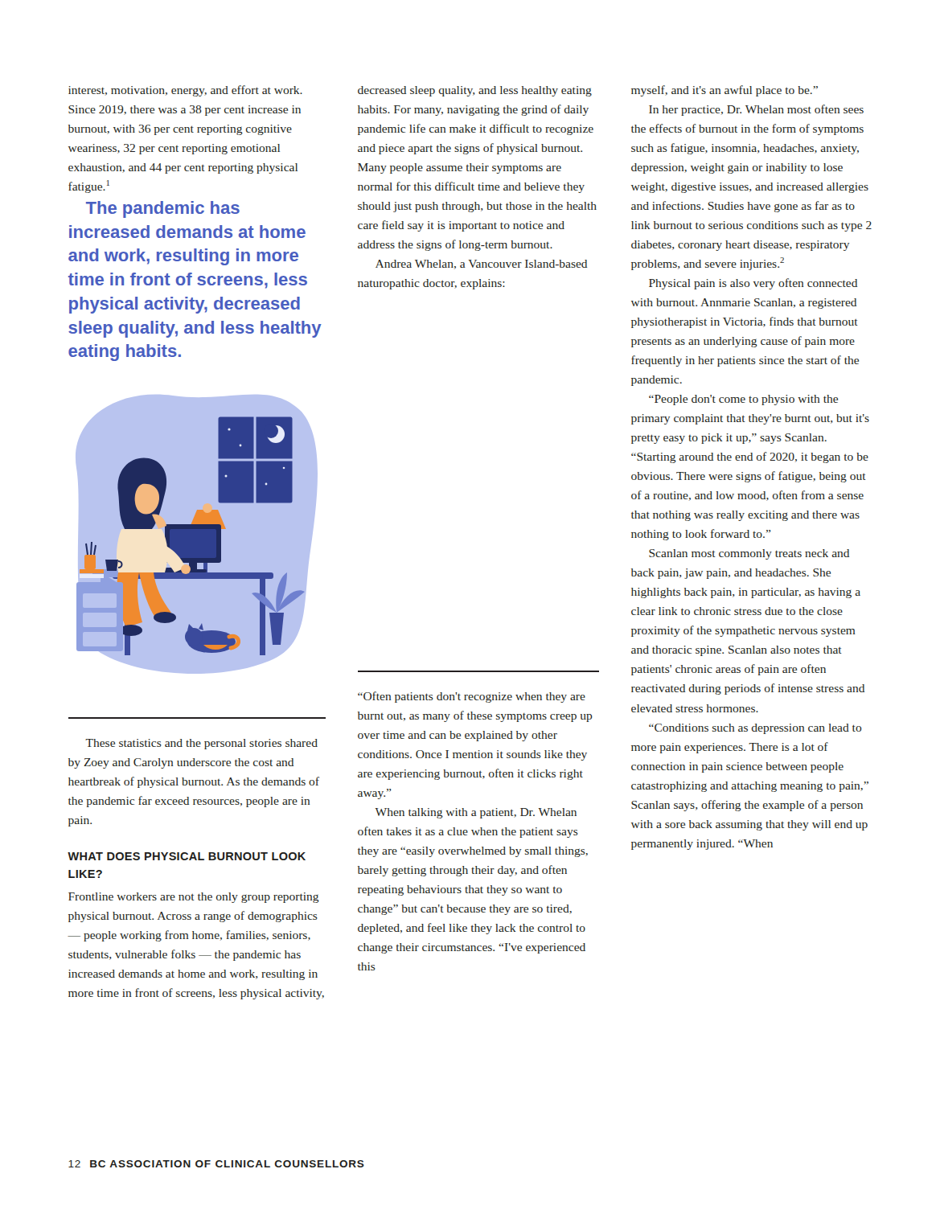interest, motivation, energy, and effort at work. Since 2019, there was a 38 per cent increase in burnout, with 36 per cent reporting cognitive weariness, 32 per cent reporting emotional exhaustion, and 44 per cent reporting physical fatigue.1
The pandemic has increased demands at home and work, resulting in more time in front of screens, less physical activity, decreased sleep quality, and less healthy eating habits.
These statistics and the personal stories shared by Zoey and Carolyn underscore the cost and heartbreak of physical burnout. As the demands of the pandemic far exceed resources, people are in pain.
What does physical burnout look like?
Frontline workers are not the only group reporting physical burnout. Across a range of demographics — people working from home, families, seniors, students, vulnerable folks — the pandemic has increased demands at home and work, resulting in more time in front of screens, less physical activity,
decreased sleep quality, and less healthy eating habits. For many, navigating the grind of daily pandemic life can make it difficult to recognize and piece apart the signs of physical burnout. Many people assume their symptoms are normal for this difficult time and believe they should just push through, but those in the health care field say it is important to notice and address the signs of long-term burnout.
Andrea Whelan, a Vancouver Island-based naturopathic doctor, explains:
“Often patients don't recognize when they are burnt out, as many of these symptoms creep up over time and can be explained by other conditions. Once I mention it sounds like they are experiencing burnout, often it clicks right away.”
When talking with a patient, Dr. Whelan often takes it as a clue when the patient says they are “easily overwhelmed by small things, barely getting through their day, and often repeating behaviours that they so want to change” but can't because they are so tired, depleted, and feel like they lack the control to change their circumstances. “I've experienced this
myself, and it's an awful place to be.”
In her practice, Dr. Whelan most often sees the effects of burnout in the form of symptoms such as fatigue, insomnia, headaches, anxiety, depression, weight gain or inability to lose weight, digestive issues, and increased allergies and infections. Studies have gone as far as to link burnout to serious conditions such as type 2 diabetes, coronary heart disease, respiratory problems, and severe injuries.2
Physical pain is also very often connected with burnout. Annmarie Scanlan, a registered physiotherapist in Victoria, finds that burnout presents as an underlying cause of pain more frequently in her patients since the start of the pandemic.
“People don't come to physio with the primary complaint that they're burnt out, but it's pretty easy to pick it up,” says Scanlan. “Starting around the end of 2020, it began to be obvious. There were signs of fatigue, being out of a routine, and low mood, often from a sense that nothing was really exciting and there was nothing to look forward to.”
Scanlan most commonly treats neck and back pain, jaw pain, and headaches. She highlights back pain, in particular, as having a clear link to chronic stress due to the close proximity of the sympathetic nervous system and thoracic spine. Scanlan also notes that patients' chronic areas of pain are often reactivated during periods of intense stress and elevated stress hormones.
“Conditions such as depression can lead to more pain experiences. There is a lot of connection in pain science between people catastrophizing and attaching meaning to pain,” Scanlan says, offering the example of a person with a sore back assuming that they will end up permanently injured. “When
12 BC ASSOCIATION OF CLINICAL COUNSELLORS